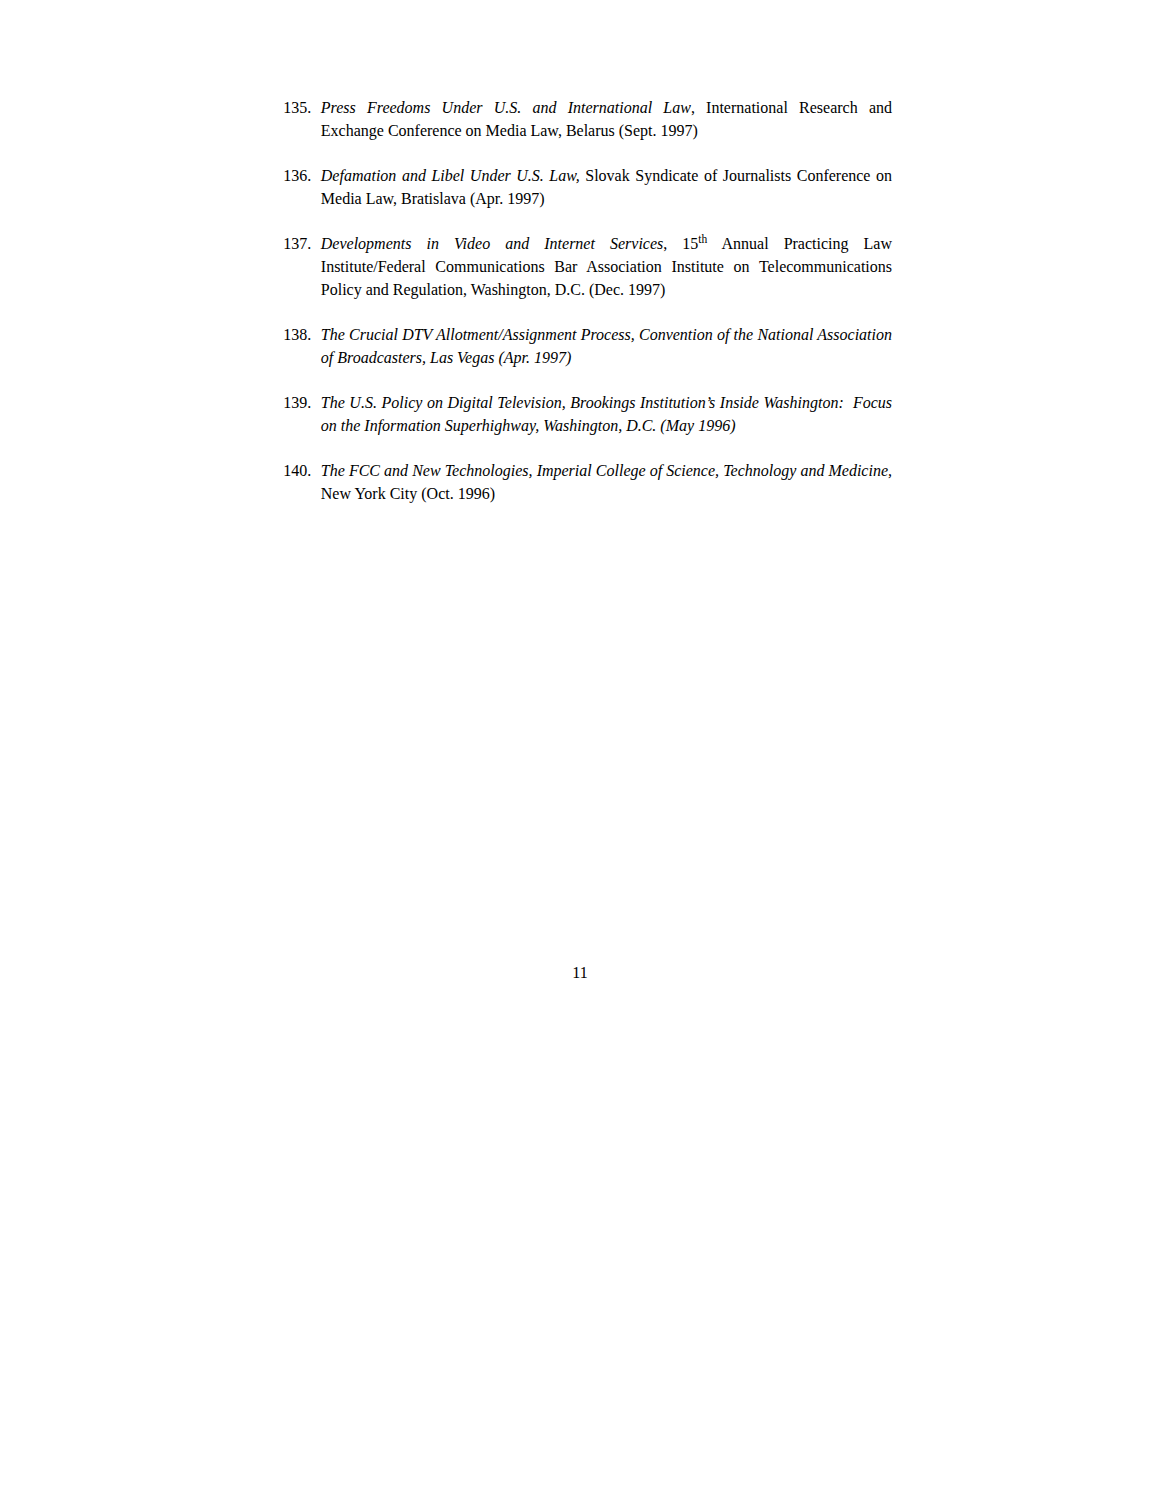135. Press Freedoms Under U.S. and International Law, International Research and Exchange Conference on Media Law, Belarus (Sept. 1997)
136. Defamation and Libel Under U.S. Law, Slovak Syndicate of Journalists Conference on Media Law, Bratislava (Apr. 1997)
137. Developments in Video and Internet Services, 15th Annual Practicing Law Institute/Federal Communications Bar Association Institute on Telecommunications Policy and Regulation, Washington, D.C. (Dec. 1997)
138. The Crucial DTV Allotment/Assignment Process, Convention of the National Association of Broadcasters, Las Vegas (Apr. 1997)
139. The U.S. Policy on Digital Television, Brookings Institution’s Inside Washington: Focus on the Information Superhighway, Washington, D.C. (May 1996)
140. The FCC and New Technologies, Imperial College of Science, Technology and Medicine, New York City (Oct. 1996)
11